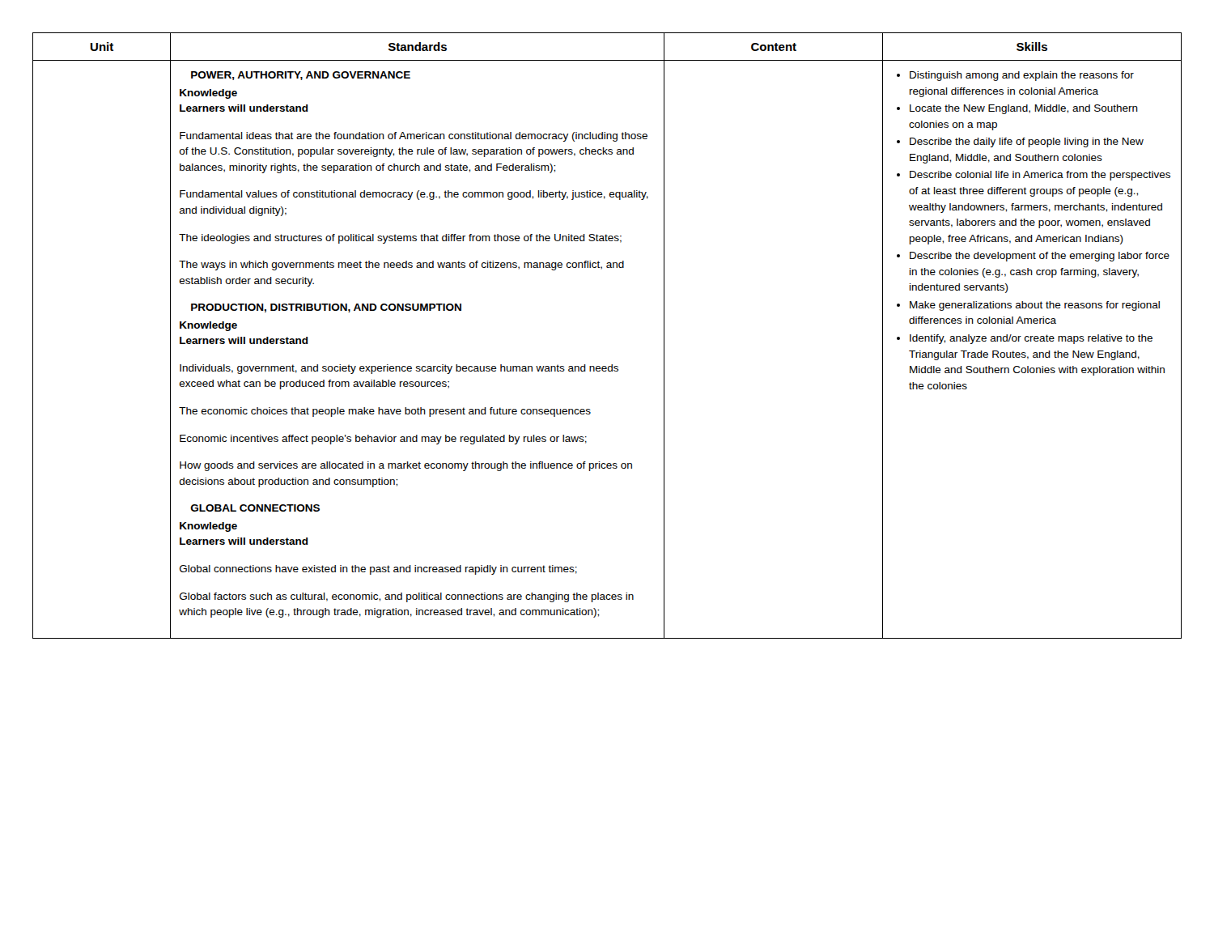| Unit | Standards | Content | Skills |
| --- | --- | --- | --- |
| | POWER, AUTHORITY, AND GOVERNANCE Knowledge Learners will understand Fundamental ideas that are the foundation of American constitutional democracy (including those of the U.S. Constitution, popular sovereignty, the rule of law, separation of powers, checks and balances, minority rights, the separation of church and state, and Federalism); Fundamental values of constitutional democracy (e.g., the common good, liberty, justice, equality, and individual dignity); The ideologies and structures of political systems that differ from those of the United States; The ways in which governments meet the needs and wants of citizens, manage conflict, and establish order and security. PRODUCTION, DISTRIBUTION, AND CONSUMPTION Knowledge Learners will understand Individuals, government, and society experience scarcity because human wants and needs exceed what can be produced from available resources; The economic choices that people make have both present and future consequences Economic incentives affect people's behavior and may be regulated by rules or laws; How goods and services are allocated in a market economy through the influence of prices on decisions about production and consumption; GLOBAL CONNECTIONS Knowledge Learners will understand Global connections have existed in the past and increased rapidly in current times; Global factors such as cultural, economic, and political connections are changing the places in which people live (e.g., through trade, migration, increased travel, and communication); | | Distinguish among and explain the reasons for regional differences in colonial America Locate the New England, Middle, and Southern colonies on a map Describe the daily life of people living in the New England, Middle, and Southern colonies Describe colonial life in America from the perspectives of at least three different groups of people (e.g., wealthy landowners, farmers, merchants, indentured servants, laborers and the poor, women, enslaved people, free Africans, and American Indians) Describe the development of the emerging labor force in the colonies (e.g., cash crop farming, slavery, indentured servants) Make generalizations about the reasons for regional differences in colonial America Identify, analyze and/or create maps relative to the Triangular Trade Routes, and the New England, Middle and Southern Colonies with exploration within the colonies |